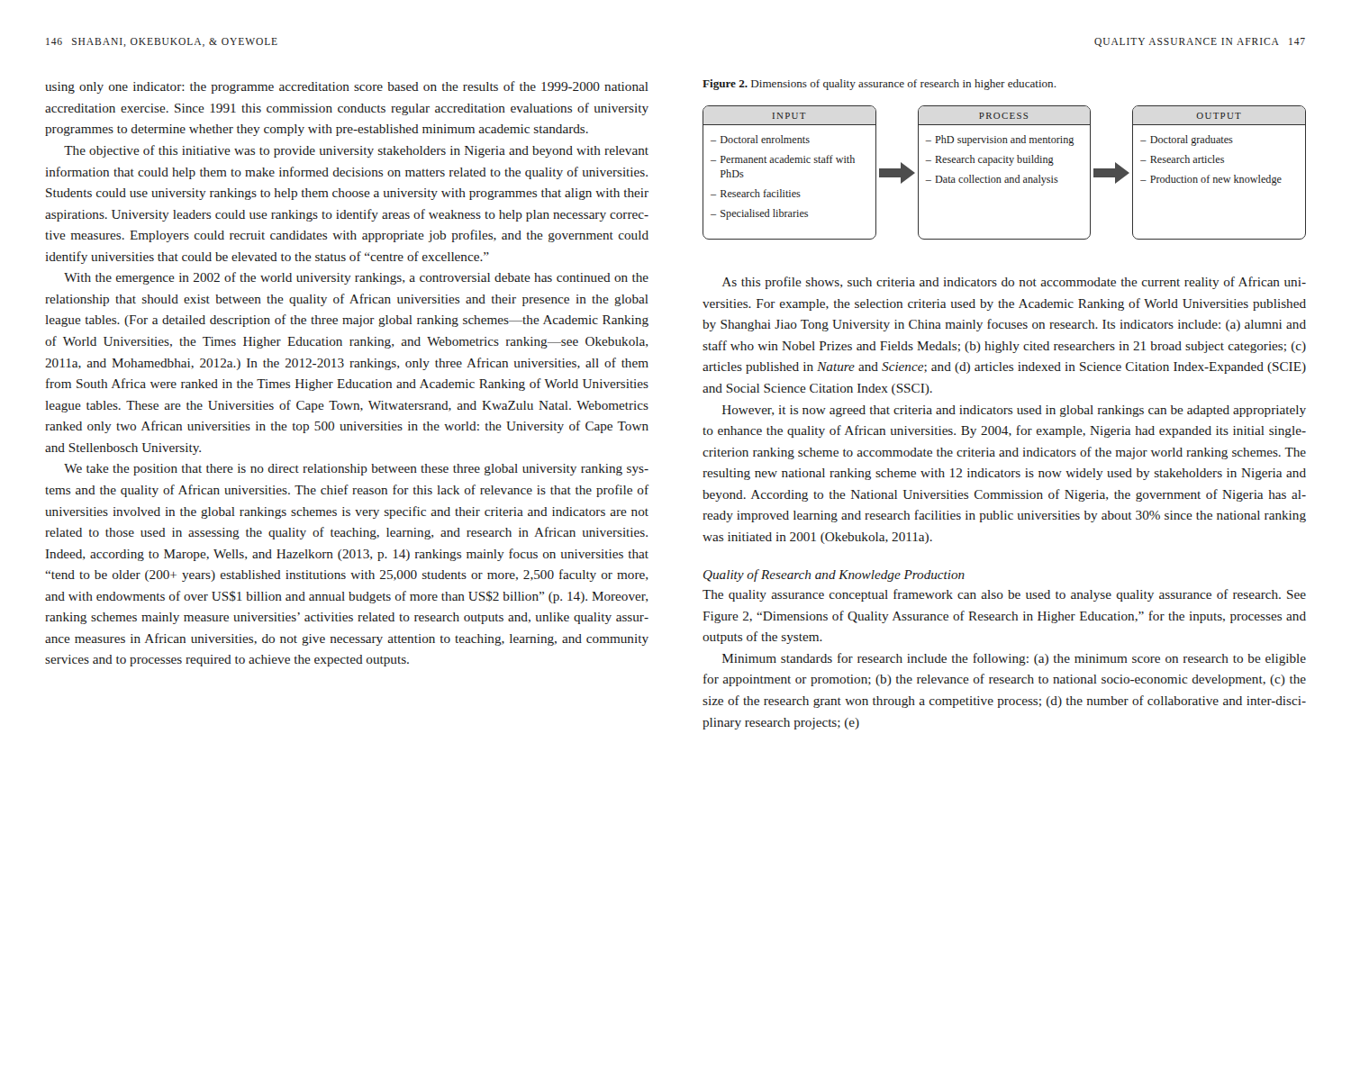146 Shabani, Okebukola, & Oyewole
using only one indicator: the programme accreditation score based on the results of the 1999-2000 national accreditation exercise. Since 1991 this commission conducts regular accreditation evaluations of university programmes to determine whether they comply with pre-established minimum academic standards.
The objective of this initiative was to provide university stakeholders in Nigeria and beyond with relevant information that could help them to make informed decisions on matters related to the quality of universities. Students could use university rankings to help them choose a university with programmes that align with their aspirations. University leaders could use rankings to identify areas of weakness to help plan necessary corrective measures. Employers could recruit candidates with appropriate job profiles, and the government could identify universities that could be elevated to the status of “centre of excellence.”
With the emergence in 2002 of the world university rankings, a controversial debate has continued on the relationship that should exist between the quality of African universities and their presence in the global league tables. (For a detailed description of the three major global ranking schemes—the Academic Ranking of World Universities, the Times Higher Education ranking, and Webometrics ranking—see Okebukola, 2011a, and Mohamedbhai, 2012a.) In the 2012-2013 rankings, only three African universities, all of them from South Africa were ranked in the Times Higher Education and Academic Ranking of World Universities league tables. These are the Universities of Cape Town, Witwatersrand, and KwaZulu Natal. Webometrics ranked only two African universities in the top 500 universities in the world: the University of Cape Town and Stellenbosch University.
We take the position that there is no direct relationship between these three global university ranking systems and the quality of African universities. The chief reason for this lack of relevance is that the profile of universities involved in the global rankings schemes is very specific and their criteria and indicators are not related to those used in assessing the quality of teaching, learning, and research in African universities. Indeed, according to Marope, Wells, and Hazelkorn (2013, p. 14) rankings mainly focus on universities that “tend to be older (200+ years) established institutions with 25,000 students or more, 2,500 faculty or more, and with endowments of over US$1 billion and annual budgets of more than US$2 billion” (p. 14). Moreover, ranking schemes mainly measure universities’ activities related to research outputs and, unlike quality assurance measures in African universities, do not give necessary attention to teaching, learning, and community services and to processes required to achieve the expected outputs.
Quality Assurance in Africa147
Figure 2. Dimensions of quality assurance of research in higher education.
Input
Doctoral enrolments
Permanent academic staff with PhDs
Research facilities
Specialised libraries
Process
PhD supervision and mentoring
Research capacity building
Data collection and analysis
Output
Doctoral graduates
Research articles
Production of new knowledge
As this profile shows, such criteria and indicators do not accommodate the current reality of African universities. For example, the selection criteria used by the Academic Ranking of World Universities published by Shanghai Jiao Tong University in China mainly focuses on research. Its indicators include: (a) alumni and staff who win Nobel Prizes and Fields Medals; (b) highly cited researchers in 21 broad subject categories; (c) articles published in Nature and Science; and (d) articles indexed in Science Citation Index-Expanded (SCIE) and Social Science Citation Index (SSCI).
However, it is now agreed that criteria and indicators used in global rankings can be adapted appropriately to enhance the quality of African universities. By 2004, for example, Nigeria had expanded its initial single-criterion ranking scheme to accommodate the criteria and indicators of the major world ranking schemes. The resulting new national ranking scheme with 12 indicators is now widely used by stakeholders in Nigeria and beyond. According to the National Universities Commission of Nigeria, the government of Nigeria has already improved learning and research facilities in public universities by about 30% since the national ranking was initiated in 2001 (Okebukola, 2011a).
Quality of Research and Knowledge Production
The quality assurance conceptual framework can also be used to analyse quality assurance of research. See Figure 2, “Dimensions of Quality Assurance of Research in Higher Education,” for the inputs, processes and outputs of the system.
Minimum standards for research include the following: (a) the minimum score on research to be eligible for appointment or promotion; (b) the relevance of research to national socio-economic development, (c) the size of the research grant won through a competitive process; (d) the number of collaborative and inter-disciplinary research projects; (e)